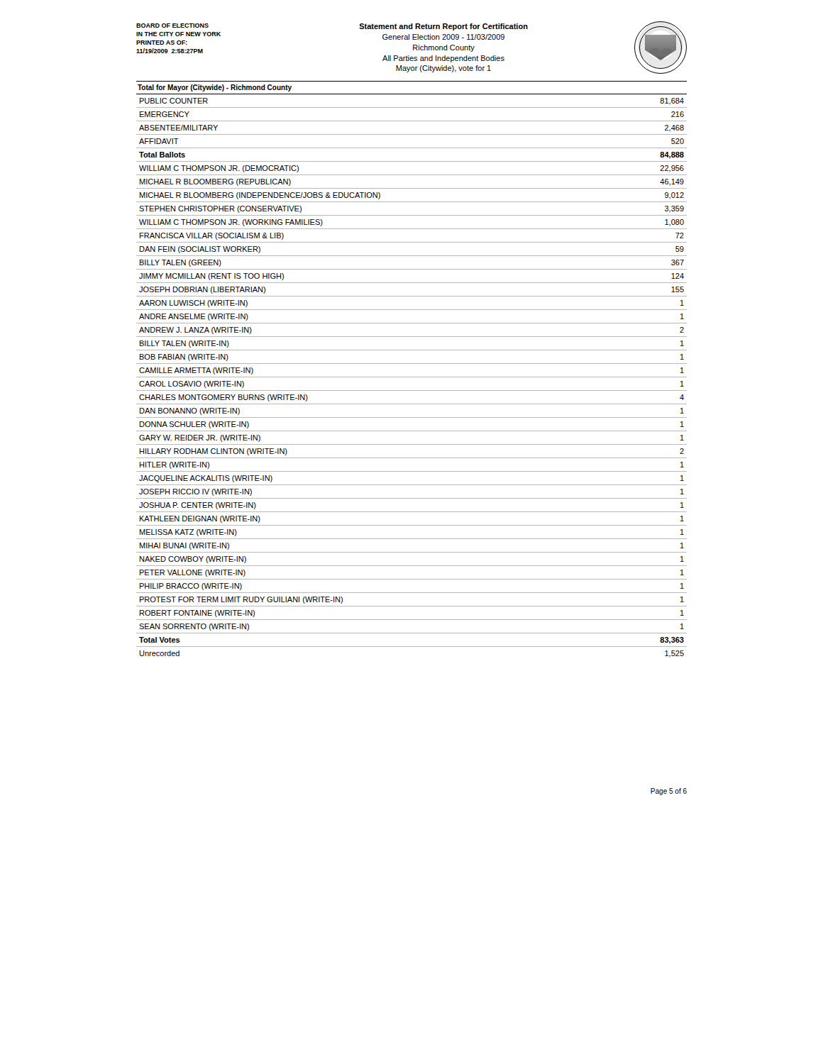BOARD OF ELECTIONS
IN THE CITY OF NEW YORK
PRINTED AS OF:
11/19/2009 2:58:27PM
Statement and Return Report for Certification
General Election 2009 - 11/03/2009
Richmond County
All Parties and Independent Bodies
Mayor (Citywide), vote for 1
Total for Mayor (Citywide) - Richmond County
| PUBLIC COUNTER | 81,684 |
| EMERGENCY | 216 |
| ABSENTEE/MILITARY | 2,468 |
| AFFIDAVIT | 520 |
| Total Ballots | 84,888 |
| WILLIAM C THOMPSON JR. (DEMOCRATIC) | 22,956 |
| MICHAEL R BLOOMBERG (REPUBLICAN) | 46,149 |
| MICHAEL R BLOOMBERG (INDEPENDENCE/JOBS & EDUCATION) | 9,012 |
| STEPHEN CHRISTOPHER (CONSERVATIVE) | 3,359 |
| WILLIAM C THOMPSON JR. (WORKING FAMILIES) | 1,080 |
| FRANCISCA VILLAR (SOCIALISM & LIB) | 72 |
| DAN FEIN (SOCIALIST WORKER) | 59 |
| BILLY TALEN (GREEN) | 367 |
| JIMMY MCMILLAN (RENT IS TOO HIGH) | 124 |
| JOSEPH DOBRIAN (LIBERTARIAN) | 155 |
| AARON LUWISCH (WRITE-IN) | 1 |
| ANDRE ANSELME (WRITE-IN) | 1 |
| ANDREW J. LANZA (WRITE-IN) | 2 |
| BILLY TALEN (WRITE-IN) | 1 |
| BOB FABIAN (WRITE-IN) | 1 |
| CAMILLE ARMETTA (WRITE-IN) | 1 |
| CAROL LOSAVIO (WRITE-IN) | 1 |
| CHARLES MONTGOMERY BURNS (WRITE-IN) | 4 |
| DAN BONANNO (WRITE-IN) | 1 |
| DONNA SCHULER (WRITE-IN) | 1 |
| GARY W. REIDER JR. (WRITE-IN) | 1 |
| HILLARY RODHAM CLINTON (WRITE-IN) | 2 |
| HITLER (WRITE-IN) | 1 |
| JACQUELINE ACKALITIS (WRITE-IN) | 1 |
| JOSEPH RICCIO IV (WRITE-IN) | 1 |
| JOSHUA P. CENTER (WRITE-IN) | 1 |
| KATHLEEN DEIGNAN (WRITE-IN) | 1 |
| MELISSA KATZ (WRITE-IN) | 1 |
| MIHAI BUNAI (WRITE-IN) | 1 |
| NAKED COWBOY (WRITE-IN) | 1 |
| PETER VALLONE (WRITE-IN) | 1 |
| PHILIP BRACCO (WRITE-IN) | 1 |
| PROTEST FOR TERM LIMIT RUDY GUILIANI (WRITE-IN) | 1 |
| ROBERT FONTAINE (WRITE-IN) | 1 |
| SEAN SORRENTO (WRITE-IN) | 1 |
| Total Votes | 83,363 |
| Unrecorded | 1,525 |
Page 5 of 6